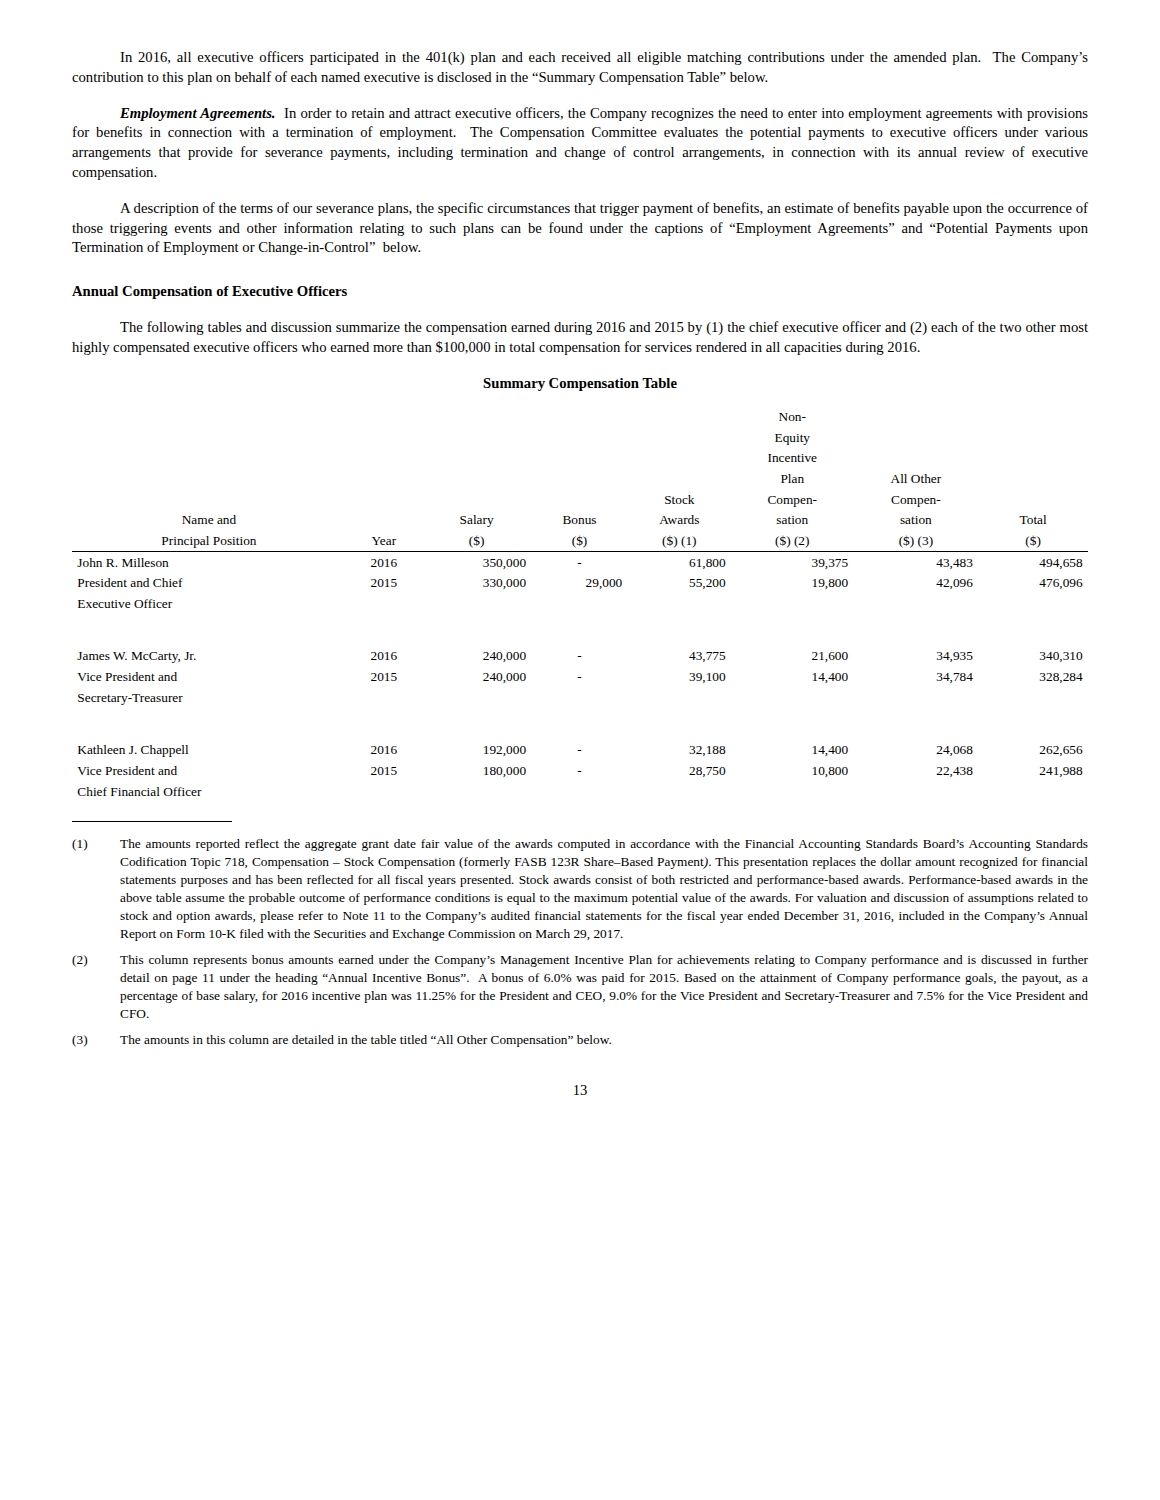In 2016, all executive officers participated in the 401(k) plan and each received all eligible matching contributions under the amended plan. The Company’s contribution to this plan on behalf of each named executive is disclosed in the “Summary Compensation Table” below.
Employment Agreements. In order to retain and attract executive officers, the Company recognizes the need to enter into employment agreements with provisions for benefits in connection with a termination of employment. The Compensation Committee evaluates the potential payments to executive officers under various arrangements that provide for severance payments, including termination and change of control arrangements, in connection with its annual review of executive compensation.
A description of the terms of our severance plans, the specific circumstances that trigger payment of benefits, an estimate of benefits payable upon the occurrence of those triggering events and other information relating to such plans can be found under the captions of “Employment Agreements” and “Potential Payments upon Termination of Employment or Change-in-Control” below.
Annual Compensation of Executive Officers
The following tables and discussion summarize the compensation earned during 2016 and 2015 by (1) the chief executive officer and (2) each of the two other most highly compensated executive officers who earned more than $100,000 in total compensation for services rendered in all capacities during 2016.
Summary Compensation Table
| | | | | | Non- | | |
| --- | --- | --- | --- | --- | --- | --- | --- |
| | | | | | Equity | | |
| | | | | | Incentive | | |
| | | | | | Plan | All Other | |
| | | | | Stock | Compen- | Compen- | |
| Name and | | Salary | Bonus | Awards | sation | sation | Total |
| Principal Position | Year | ($) | ($) | ($) (1) | ($) (2) | ($) (3) | ($) |
| John R. Milleson | 2016 | 350,000 | - | 61,800 | 39,375 | 43,483 | 494,658 |
| President and Chief | 2015 | 330,000 | 29,000 | 55,200 | 19,800 | 42,096 | 476,096 |
| Executive Officer | | | | | | | |
| James W. McCarty, Jr. | 2016 | 240,000 | - | 43,775 | 21,600 | 34,935 | 340,310 |
| Vice President and | 2015 | 240,000 | - | 39,100 | 14,400 | 34,784 | 328,284 |
| Secretary-Treasurer | | | | | | | |
| Kathleen J. Chappell | 2016 | 192,000 | - | 32,188 | 14,400 | 24,068 | 262,656 |
| Vice President and | 2015 | 180,000 | - | 28,750 | 10,800 | 22,438 | 241,988 |
| Chief Financial Officer | | | | | | | |
The amounts reported reflect the aggregate grant date fair value of the awards computed in accordance with the Financial Accounting Standards Board’s Accounting Standards Codification Topic 718, Compensation – Stock Compensation (formerly FASB 123R Share–Based Payment). This presentation replaces the dollar amount recognized for financial statements purposes and has been reflected for all fiscal years presented. Stock awards consist of both restricted and performance-based awards. Performance-based awards in the above table assume the probable outcome of performance conditions is equal to the maximum potential value of the awards. For valuation and discussion of assumptions related to stock and option awards, please refer to Note 11 to the Company’s audited financial statements for the fiscal year ended December 31, 2016, included in the Company’s Annual Report on Form 10-K filed with the Securities and Exchange Commission on March 29, 2017.
This column represents bonus amounts earned under the Company’s Management Incentive Plan for achievements relating to Company performance and is discussed in further detail on page 11 under the heading “Annual Incentive Bonus”. A bonus of 6.0% was paid for 2015. Based on the attainment of Company performance goals, the payout, as a percentage of base salary, for 2016 incentive plan was 11.25% for the President and CEO, 9.0% for the Vice President and Secretary-Treasurer and 7.5% for the Vice President and CFO.
The amounts in this column are detailed in the table titled “All Other Compensation” below.
13